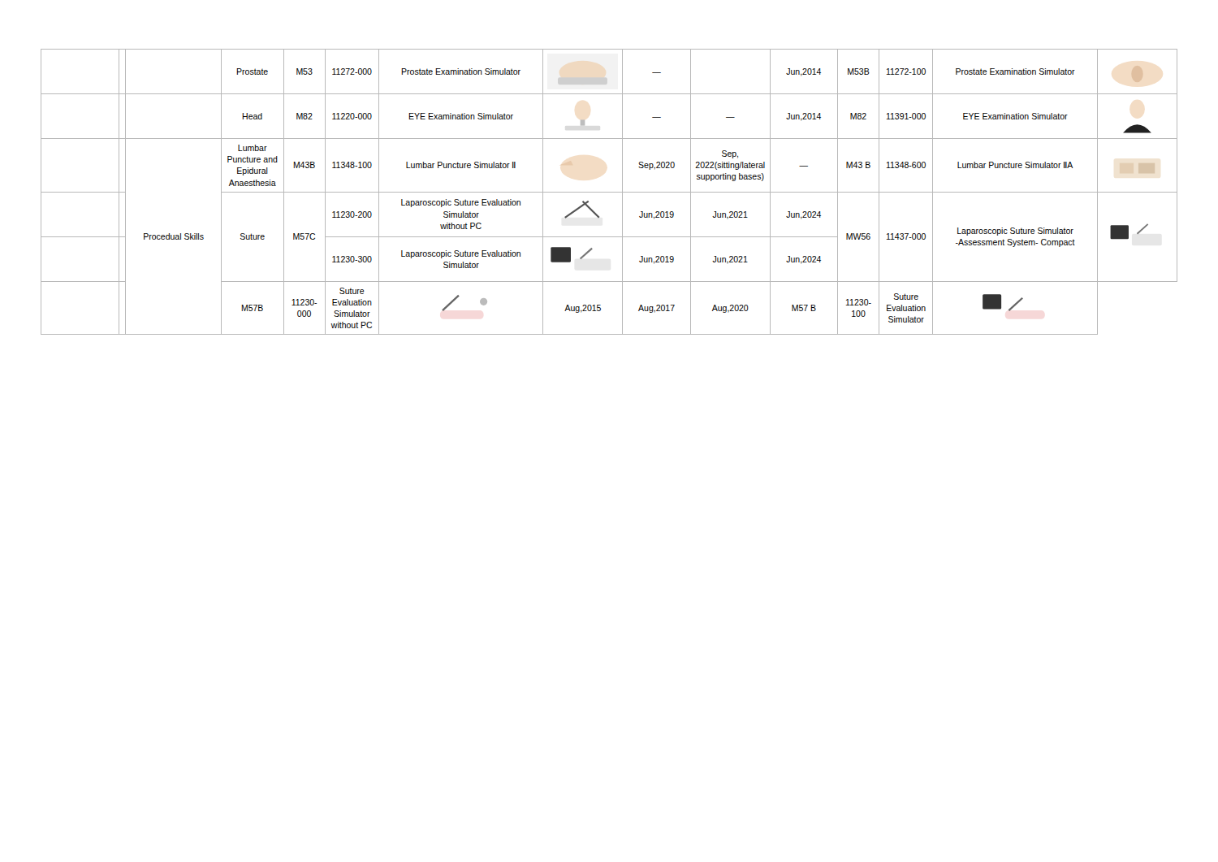| | | | Prostate | M53 | 11272-000 | Prostate Examination Simulator | | — | | Jun,2014 | M53B | 11272-100 | Prostate Examination Simulator | |
| | | | Head | M82 | 11220-000 | EYE Examination Simulator | | — | — | Jun,2014 | M82 | 11391-000 | EYE Examination Simulator | |
| | | Procedual Skills | Lumbar Puncture and Epidural Anaesthesia | M43B | 11348-100 | Lumbar Puncture Simulator Ⅱ | | Sep,2020 | Sep, 2022(sitting/lateral supporting bases) | — | M43 B | 11348-600 | Lumbar Puncture Simulator ⅡA | |
| | | Suture | M57C | 11230-200 | Laparoscopic Suture Evaluation Simulator without PC | | Jun,2019 | Jun,2021 | Jun,2024 | MW56 | 11437-000 | Laparoscopic Suture Simulator -Assessment System- Compact | |
| | | 11230-300 | Laparoscopic Suture Evaluation Simulator | | Jun,2019 | Jun,2021 | Jun,2024 |
| | | M57B | 11230-000 | Suture Evaluation Simulator without PC | | Aug,2015 | Aug,2017 | Aug,2020 | M57 B | 11230-100 | Suture Evaluation Simulator | |